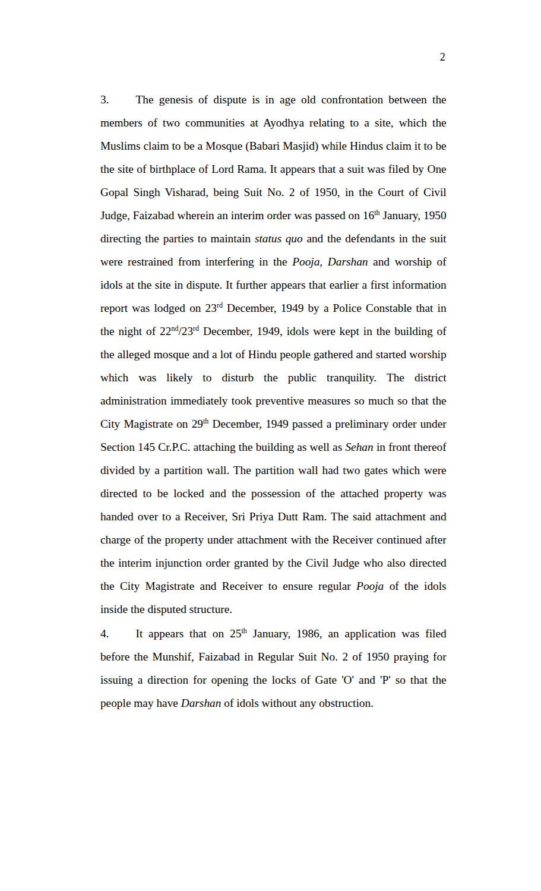2
3. The genesis of dispute is in age old confrontation between the members of two communities at Ayodhya relating to a site, which the Muslims claim to be a Mosque (Babari Masjid) while Hindus claim it to be the site of birthplace of Lord Rama. It appears that a suit was filed by One Gopal Singh Visharad, being Suit No. 2 of 1950, in the Court of Civil Judge, Faizabad wherein an interim order was passed on 16th January, 1950 directing the parties to maintain status quo and the defendants in the suit were restrained from interfering in the Pooja, Darshan and worship of idols at the site in dispute. It further appears that earlier a first information report was lodged on 23rd December, 1949 by a Police Constable that in the night of 22nd/23rd December, 1949, idols were kept in the building of the alleged mosque and a lot of Hindu people gathered and started worship which was likely to disturb the public tranquility. The district administration immediately took preventive measures so much so that the City Magistrate on 29th December, 1949 passed a preliminary order under Section 145 Cr.P.C. attaching the building as well as Sehan in front thereof divided by a partition wall. The partition wall had two gates which were directed to be locked and the possession of the attached property was handed over to a Receiver, Sri Priya Dutt Ram. The said attachment and charge of the property under attachment with the Receiver continued after the interim injunction order granted by the Civil Judge who also directed the City Magistrate and Receiver to ensure regular Pooja of the idols inside the disputed structure.
4. It appears that on 25th January, 1986, an application was filed before the Munshif, Faizabad in Regular Suit No. 2 of 1950 praying for issuing a direction for opening the locks of Gate 'O' and 'P' so that the people may have Darshan of idols without any obstruction.